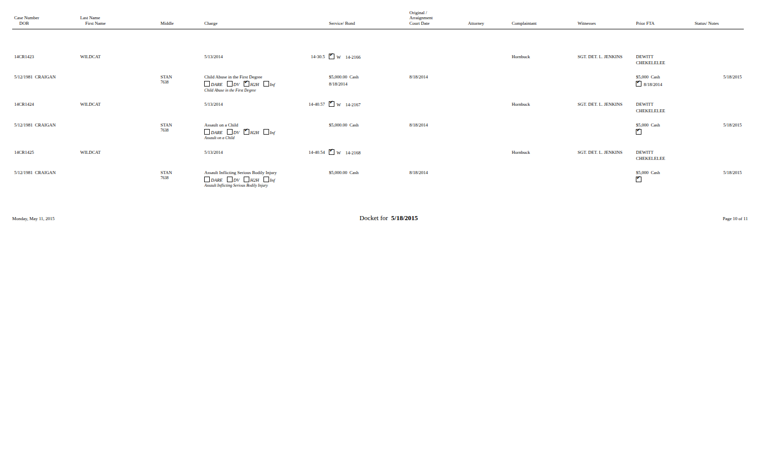| Case Number DOB | Last Name First Name | Middle | Charge | Service/ Bond | Original / Arraignment Court Date | Attorney | Complaintant | Witnesses | Prior FTA | Status/ Notes |
| --- | --- | --- | --- | --- | --- | --- | --- | --- | --- | --- |
| 14CR1423 | WILDCAT | | 5/13/2014 14-30.5 | W 14-2166 | | | Hornbuck | SGT. DET. L. JENKINS | DEWITT CHEKELELEE | | |
| 5/12/1981 CRAIGAN | | STAN 7638 | Child Abuse in the First Degree DARE DV H2H Inf Child Abuse in the First Degree | $5,000.00 Cash 8/18/2014 | 8/18/2014 | | | | $5,000 Cash 8/18/2014 | 5/18/2015 |
| 14CR1424 | WILDCAT | | 5/13/2014 14-40.57 | W 14-2167 | | | Hornbuck | SGT. DET. L. JENKINS | DEWITT CHEKELELEE | | |
| 5/12/1981 CRAIGAN | | STAN 7638 | Assault on a Child DARE DV H2H Inf Assault on a Child | $5,000.00 Cash | 8/18/2014 | | | | $5,000 Cash | 5/18/2015 |
| 14CR1425 | WILDCAT | | 5/13/2014 14-40.54 | W 14-2168 | | | Hornbuck | SGT. DET. L. JENKINS | DEWITT CHEKELELEE | | |
| 5/12/1981 CRAIGAN | | STAN 7638 | Assault Inflicting Serious Bodily Injury DARE DV H2H Inf Assault Inflicting Serious Bodily Injury | $5,000.00 Cash | 8/18/2014 | | | | $5,000 Cash | 5/18/2015 |
Monday, May 11, 2015
Docket for 5/18/2015
Page 10 of 11